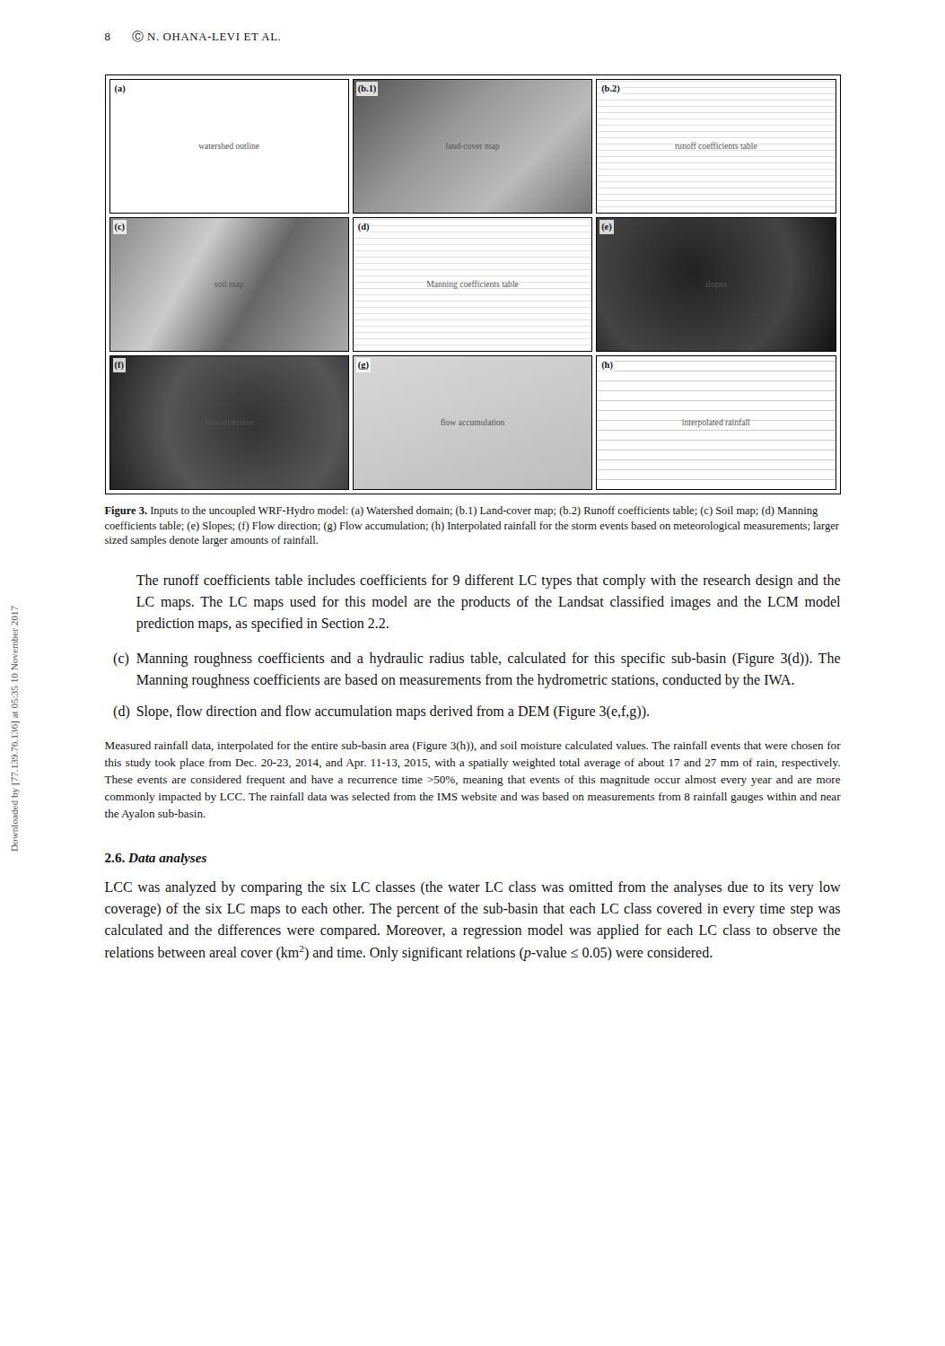Downloaded by [77.139.76.136] at 05:35 10 November 2017
8 Ⓒ N. OHANA-LEVI ET AL.
(a) watershed outline
(b.1) land-cover map
(b.2) runoff coefficients table
(c) soil map
(d) Manning coefficients table
(e) slopes
(f) flow direction
(g) flow accumulation
(h) interpolated rainfall
Figure 3. Inputs to the uncoupled WRF-Hydro model: (a) Watershed domain; (b.1) Land-cover map; (b.2) Runoff coefficients table; (c) Soil map; (d) Manning coefficients table; (e) Slopes; (f) Flow direction; (g) Flow accumulation; (h) Interpolated rainfall for the storm events based on meteorological measurements; larger sized samples denote larger amounts of rainfall.
The runoff coefficients table includes coefficients for 9 different LC types that comply with the research design and the LC maps. The LC maps used for this model are the products of the Landsat classified images and the LCM model prediction maps, as specified in Section 2.2.
(c) Manning roughness coefficients and a hydraulic radius table, calculated for this specific sub-basin (Figure 3(d)). The Manning roughness coefficients are based on measurements from the hydrometric stations, conducted by the IWA.
(d) Slope, flow direction and flow accumulation maps derived from a DEM (Figure 3(e,f,g)).
Measured rainfall data, interpolated for the entire sub-basin area (Figure 3(h)), and soil moisture calculated values. The rainfall events that were chosen for this study took place from Dec. 20-23, 2014, and Apr. 11-13, 2015, with a spatially weighted total average of about 17 and 27 mm of rain, respectively. These events are considered frequent and have a recurrence time >50%, meaning that events of this magnitude occur almost every year and are more commonly impacted by LCC. The rainfall data was selected from the IMS website and was based on measurements from 8 rainfall gauges within and near the Ayalon sub-basin.
2.6. Data analyses
LCC was analyzed by comparing the six LC classes (the water LC class was omitted from the analyses due to its very low coverage) of the six LC maps to each other. The percent of the sub-basin that each LC class covered in every time step was calculated and the differences were compared. Moreover, a regression model was applied for each LC class to observe the relations between areal cover (km2) and time. Only significant relations (p-value ≤ 0.05) were considered.